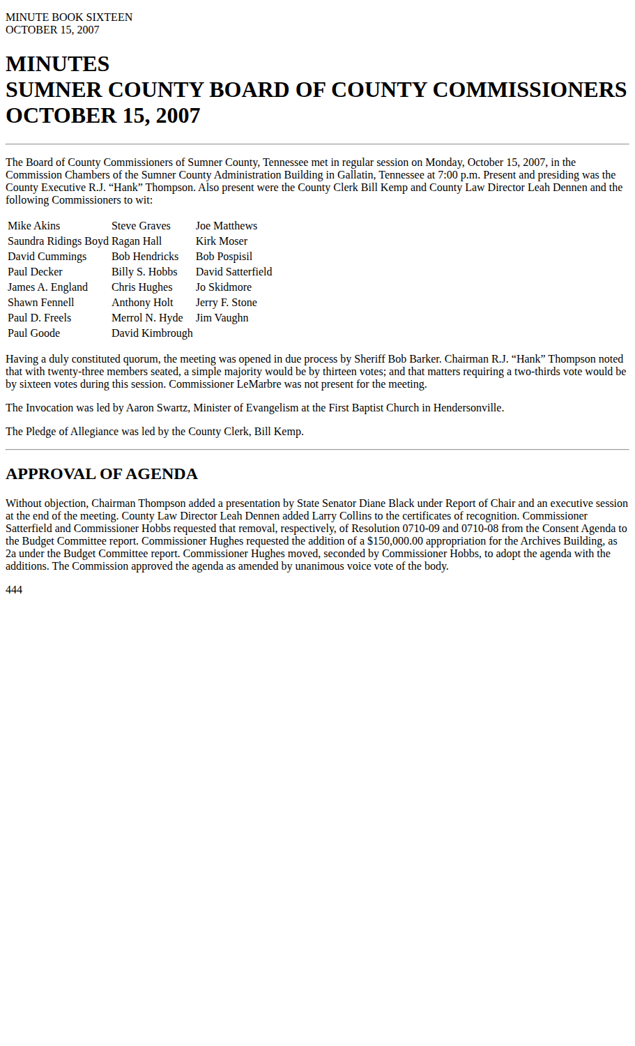MINUTE BOOK SIXTEEN
OCTOBER 15, 2007
MINUTES
SUMNER COUNTY BOARD OF COUNTY COMMISSIONERS
OCTOBER 15, 2007
The Board of County Commissioners of Sumner County, Tennessee met in regular session on Monday, October 15, 2007, in the Commission Chambers of the Sumner County Administration Building in Gallatin, Tennessee at 7:00 p.m. Present and presiding was the County Executive R.J. “Hank” Thompson. Also present were the County Clerk Bill Kemp and County Law Director Leah Dennen and the following Commissioners to wit:
| Mike Akins | Steve Graves | Joe Matthews |
| Saundra Ridings Boyd | Ragan Hall | Kirk Moser |
| David Cummings | Bob Hendricks | Bob Pospisil |
| Paul Decker | Billy S. Hobbs | David Satterfield |
| James A. England | Chris Hughes | Jo Skidmore |
| Shawn Fennell | Anthony Holt | Jerry F. Stone |
| Paul D. Freels | Merrol N. Hyde | Jim Vaughn |
| Paul Goode | David Kimbrough | |
Having a duly constituted quorum, the meeting was opened in due process by Sheriff Bob Barker. Chairman R.J. “Hank” Thompson noted that with twenty-three members seated, a simple majority would be by thirteen votes; and that matters requiring a two-thirds vote would be by sixteen votes during this session. Commissioner LeMarbre was not present for the meeting.
The Invocation was led by Aaron Swartz, Minister of Evangelism at the First Baptist Church in Hendersonville.
The Pledge of Allegiance was led by the County Clerk, Bill Kemp.
APPROVAL OF AGENDA
Without objection, Chairman Thompson added a presentation by State Senator Diane Black under Report of Chair and an executive session at the end of the meeting. County Law Director Leah Dennen added Larry Collins to the certificates of recognition. Commissioner Satterfield and Commissioner Hobbs requested that removal, respectively, of Resolution 0710-09 and 0710-08 from the Consent Agenda to the Budget Committee report. Commissioner Hughes requested the addition of a $150,000.00 appropriation for the Archives Building, as 2a under the Budget Committee report. Commissioner Hughes moved, seconded by Commissioner Hobbs, to adopt the agenda with the additions. The Commission approved the agenda as amended by unanimous voice vote of the body.
444